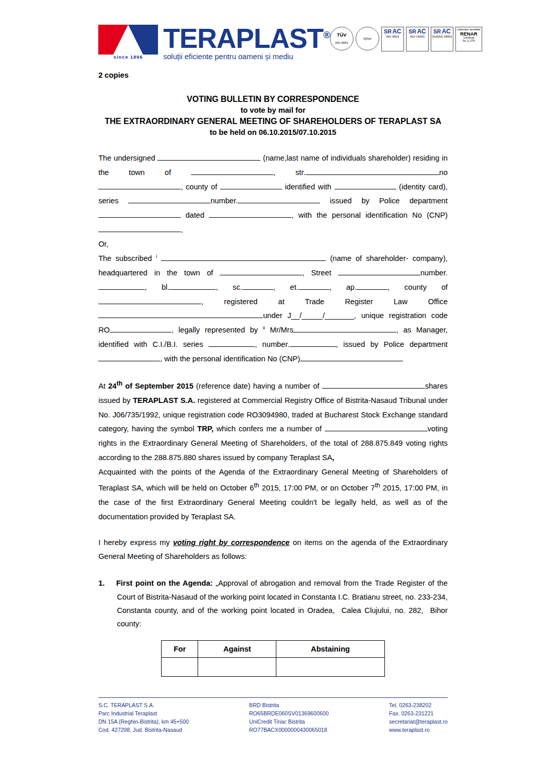since 1896
TERAPLAST®
soluții eficiente pentru oameni și mediu
TÜV
ISO 9001
IQNet
SR AC
ISO 9001
SR AC
ISO 14001
SR AC
OHSAS 18001
Laborator acreditat
RENAR
Certificat
Nr. LI 279
2 copies
VOTING BULLETIN BY CORRESPONDENCE
to vote by mail for
THE EXTRAORDINARY GENERAL MEETING OF SHAREHOLDERS OF TERAPLAST SA
to be held on 06.10.2015/07.10.2015
The undersigned (name,last name of individuals shareholder) residing in the town of , str. no , county of identified with (identity card), series number. issued by Police department dated , with the personal identification No (CNP) ,
Or,
The subscribed i (name of shareholder- company), headquartered in the town of , Street number. , bl. , sc. , et. , ap. , county of , registered at Trade Register Law Office under J__/_____/_______, unique registration code RO , legally represented by ii Mr/Mrs , as Manager, identified with C.I./B.I. series , number. , issued by Police department , with the personal identification No (CNP)
At 24th of September 2015 (reference date) having a number of shares issued by TERAPLAST S.A. registered at Commercial Registry Office of Bistrita-Nasaud Tribunal under No. J06/735/1992, unique registration code RO3094980, traded at Bucharest Stock Exchange standard category, having the symbol TRP, which confers me a number of voting rights in the Extraordinary General Meeting of Shareholders, of the total of 288.875.849 voting rights according to the 288.875.880 shares issued by company Teraplast SA,
Acquainted with the points of the Agenda of the Extraordinary General Meeting of Shareholders of Teraplast SA, which will be held on October 6th 2015, 17:00 PM, or on October 7th 2015, 17:00 PM, in the case of the first Extraordinary General Meeting couldn't be legally held, as well as of the documentation provided by Teraplast SA.
I hereby express my voting right by correspondence on items on the agenda of the Extraordinary General Meeting of Shareholders as follows:
1. First point on the Agenda: „Approval of abrogation and removal from the Trade Register of the Court of Bistrita-Nasaud of the working point located in Constanta I.C. Bratianu street, no. 233-234, Constanta county, and of the working point located in Oradea, Calea Clujului, no. 282, Bihor county:
| For | Against | Abstaining |
| --- | --- | --- |
S.C. TERAPLAST S.A.
Parc Industrial Teraplast
DN 15A (Reghin-Bistrita), km 45+500
Cod. 427298, Jud. Bistrita-Nasaud
BRD Bistrita
RO65BRDE060SV01369600600
UniCredit Tiriac Bistrita
RO77BACX0000000430065018
Tel. 0263-238202
Fax. 0263-231221
secretariat@teraplast.ro
www.teraplast.ro